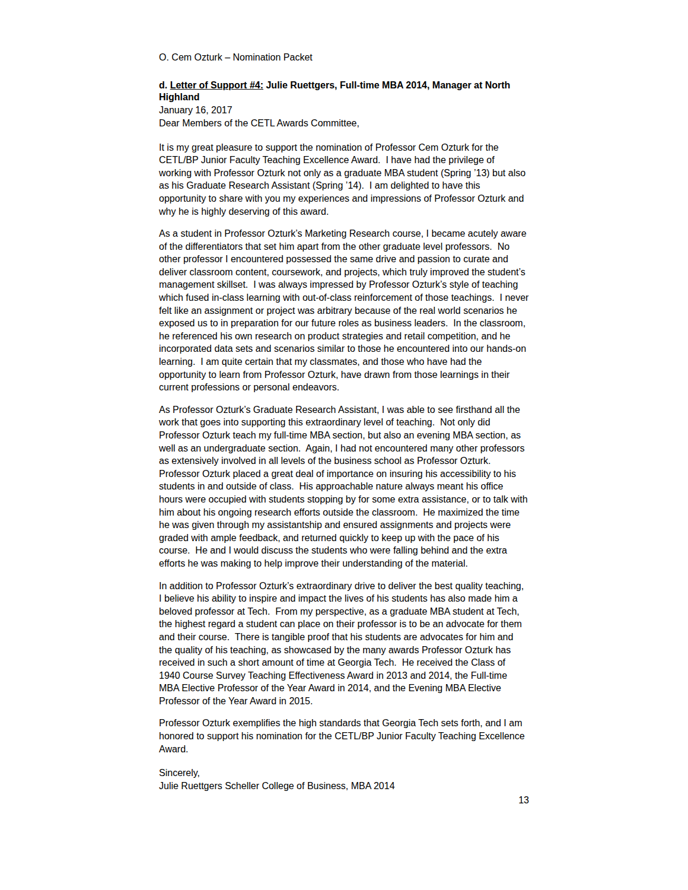O. Cem Ozturk – Nomination Packet
d. Letter of Support #4: Julie Ruettgers, Full-time MBA 2014, Manager at North Highland
January 16, 2017
Dear Members of the CETL Awards Committee,
It is my great pleasure to support the nomination of Professor Cem Ozturk for the CETL/BP Junior Faculty Teaching Excellence Award. I have had the privilege of working with Professor Ozturk not only as a graduate MBA student (Spring ’13) but also as his Graduate Research Assistant (Spring ’14). I am delighted to have this opportunity to share with you my experiences and impressions of Professor Ozturk and why he is highly deserving of this award.
As a student in Professor Ozturk’s Marketing Research course, I became acutely aware of the differentiators that set him apart from the other graduate level professors. No other professor I encountered possessed the same drive and passion to curate and deliver classroom content, coursework, and projects, which truly improved the student’s management skillset. I was always impressed by Professor Ozturk’s style of teaching which fused in-class learning with out-of-class reinforcement of those teachings. I never felt like an assignment or project was arbitrary because of the real world scenarios he exposed us to in preparation for our future roles as business leaders. In the classroom, he referenced his own research on product strategies and retail competition, and he incorporated data sets and scenarios similar to those he encountered into our hands-on learning. I am quite certain that my classmates, and those who have had the opportunity to learn from Professor Ozturk, have drawn from those learnings in their current professions or personal endeavors.
As Professor Ozturk’s Graduate Research Assistant, I was able to see firsthand all the work that goes into supporting this extraordinary level of teaching. Not only did Professor Ozturk teach my full-time MBA section, but also an evening MBA section, as well as an undergraduate section. Again, I had not encountered many other professors as extensively involved in all levels of the business school as Professor Ozturk. Professor Ozturk placed a great deal of importance on insuring his accessibility to his students in and outside of class. His approachable nature always meant his office hours were occupied with students stopping by for some extra assistance, or to talk with him about his ongoing research efforts outside the classroom. He maximized the time he was given through my assistantship and ensured assignments and projects were graded with ample feedback, and returned quickly to keep up with the pace of his course. He and I would discuss the students who were falling behind and the extra efforts he was making to help improve their understanding of the material.
In addition to Professor Ozturk’s extraordinary drive to deliver the best quality teaching, I believe his ability to inspire and impact the lives of his students has also made him a beloved professor at Tech. From my perspective, as a graduate MBA student at Tech, the highest regard a student can place on their professor is to be an advocate for them and their course. There is tangible proof that his students are advocates for him and the quality of his teaching, as showcased by the many awards Professor Ozturk has received in such a short amount of time at Georgia Tech. He received the Class of 1940 Course Survey Teaching Effectiveness Award in 2013 and 2014, the Full-time MBA Elective Professor of the Year Award in 2014, and the Evening MBA Elective Professor of the Year Award in 2015.
Professor Ozturk exemplifies the high standards that Georgia Tech sets forth, and I am honored to support his nomination for the CETL/BP Junior Faculty Teaching Excellence Award.
Sincerely,
Julie Ruettgers Scheller College of Business, MBA 2014
13